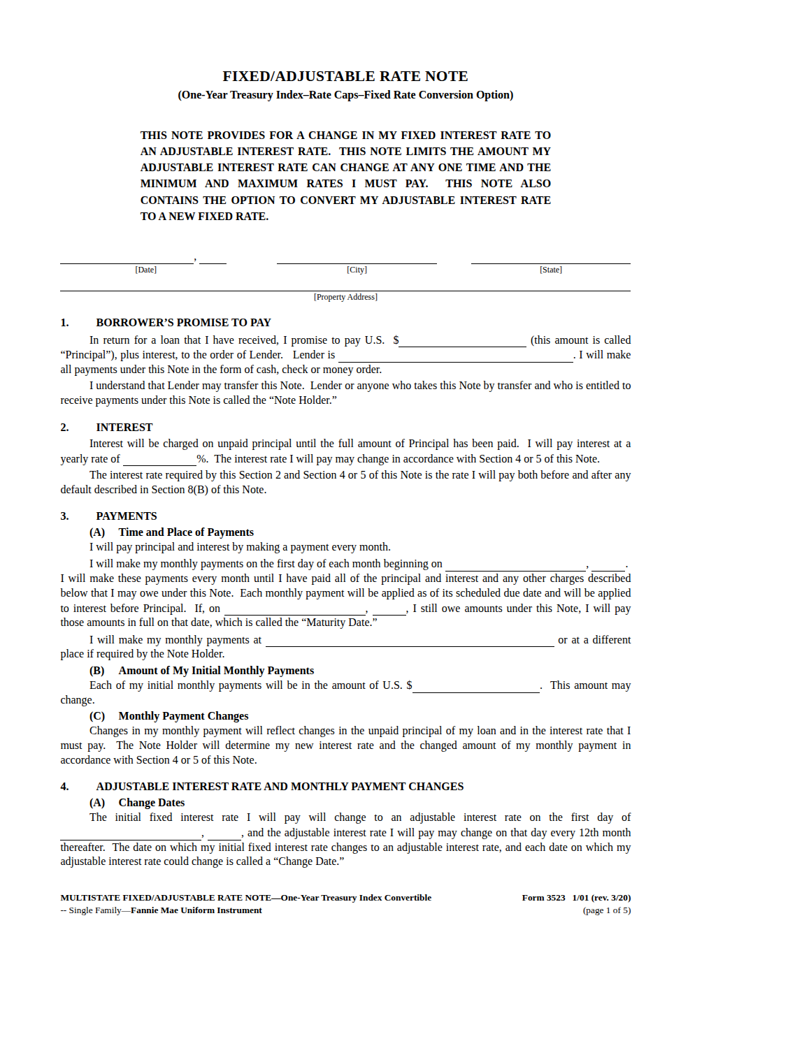FIXED/ADJUSTABLE RATE NOTE
(One-Year Treasury Index–Rate Caps–Fixed Rate Conversion Option)
THIS NOTE PROVIDES FOR A CHANGE IN MY FIXED INTEREST RATE TO AN ADJUSTABLE INTEREST RATE. THIS NOTE LIMITS THE AMOUNT MY ADJUSTABLE INTEREST RATE CAN CHANGE AT ANY ONE TIME AND THE MINIMUM AND MAXIMUM RATES I MUST PAY. THIS NOTE ALSO CONTAINS THE OPTION TO CONVERT MY ADJUSTABLE INTEREST RATE TO A NEW FIXED RATE.
| , [Date] | | [City] | | [State] |
[Property Address]
1. BORROWER’S PROMISE TO PAY
In return for a loan that I have received, I promise to pay U.S. $ (this amount is called “Principal”), plus interest, to the order of Lender. Lender is . I will make all payments under this Note in the form of cash, check or money order.
I understand that Lender may transfer this Note. Lender or anyone who takes this Note by transfer and who is entitled to receive payments under this Note is called the “Note Holder.”
2. INTEREST
Interest will be charged on unpaid principal until the full amount of Principal has been paid. I will pay interest at a yearly rate of %. The interest rate I will pay may change in accordance with Section 4 or 5 of this Note.
The interest rate required by this Section 2 and Section 4 or 5 of this Note is the rate I will pay both before and after any default described in Section 8(B) of this Note.
3. PAYMENTS
(A) Time and Place of Payments
I will pay principal and interest by making a payment every month.
I will make my monthly payments on the first day of each month beginning on , . I will make these payments every month until I have paid all of the principal and interest and any other charges described below that I may owe under this Note. Each monthly payment will be applied as of its scheduled due date and will be applied to interest before Principal. If, on , , I still owe amounts under this Note, I will pay those amounts in full on that date, which is called the “Maturity Date.”
I will make my monthly payments at or at a different place if required by the Note Holder.
(B) Amount of My Initial Monthly Payments
Each of my initial monthly payments will be in the amount of U.S. $ . This amount may change.
(C) Monthly Payment Changes
Changes in my monthly payment will reflect changes in the unpaid principal of my loan and in the interest rate that I must pay. The Note Holder will determine my new interest rate and the changed amount of my monthly payment in accordance with Section 4 or 5 of this Note.
4. ADJUSTABLE INTEREST RATE AND MONTHLY PAYMENT CHANGES
(A) Change Dates
The initial fixed interest rate I will pay will change to an adjustable interest rate on the first day of , , and the adjustable interest rate I will pay may change on that day every 12th month thereafter. The date on which my initial fixed interest rate changes to an adjustable interest rate, and each date on which my adjustable interest rate could change is called a “Change Date.”
| MULTISTATE FIXED/ADJUSTABLE RATE NOTE—One-Year Treasury Index Convertible | Form 3523 1/01 (rev. 3/20) |
| -- Single Family— Fannie Mae Uniform Instrument | (page 1 of 5) |